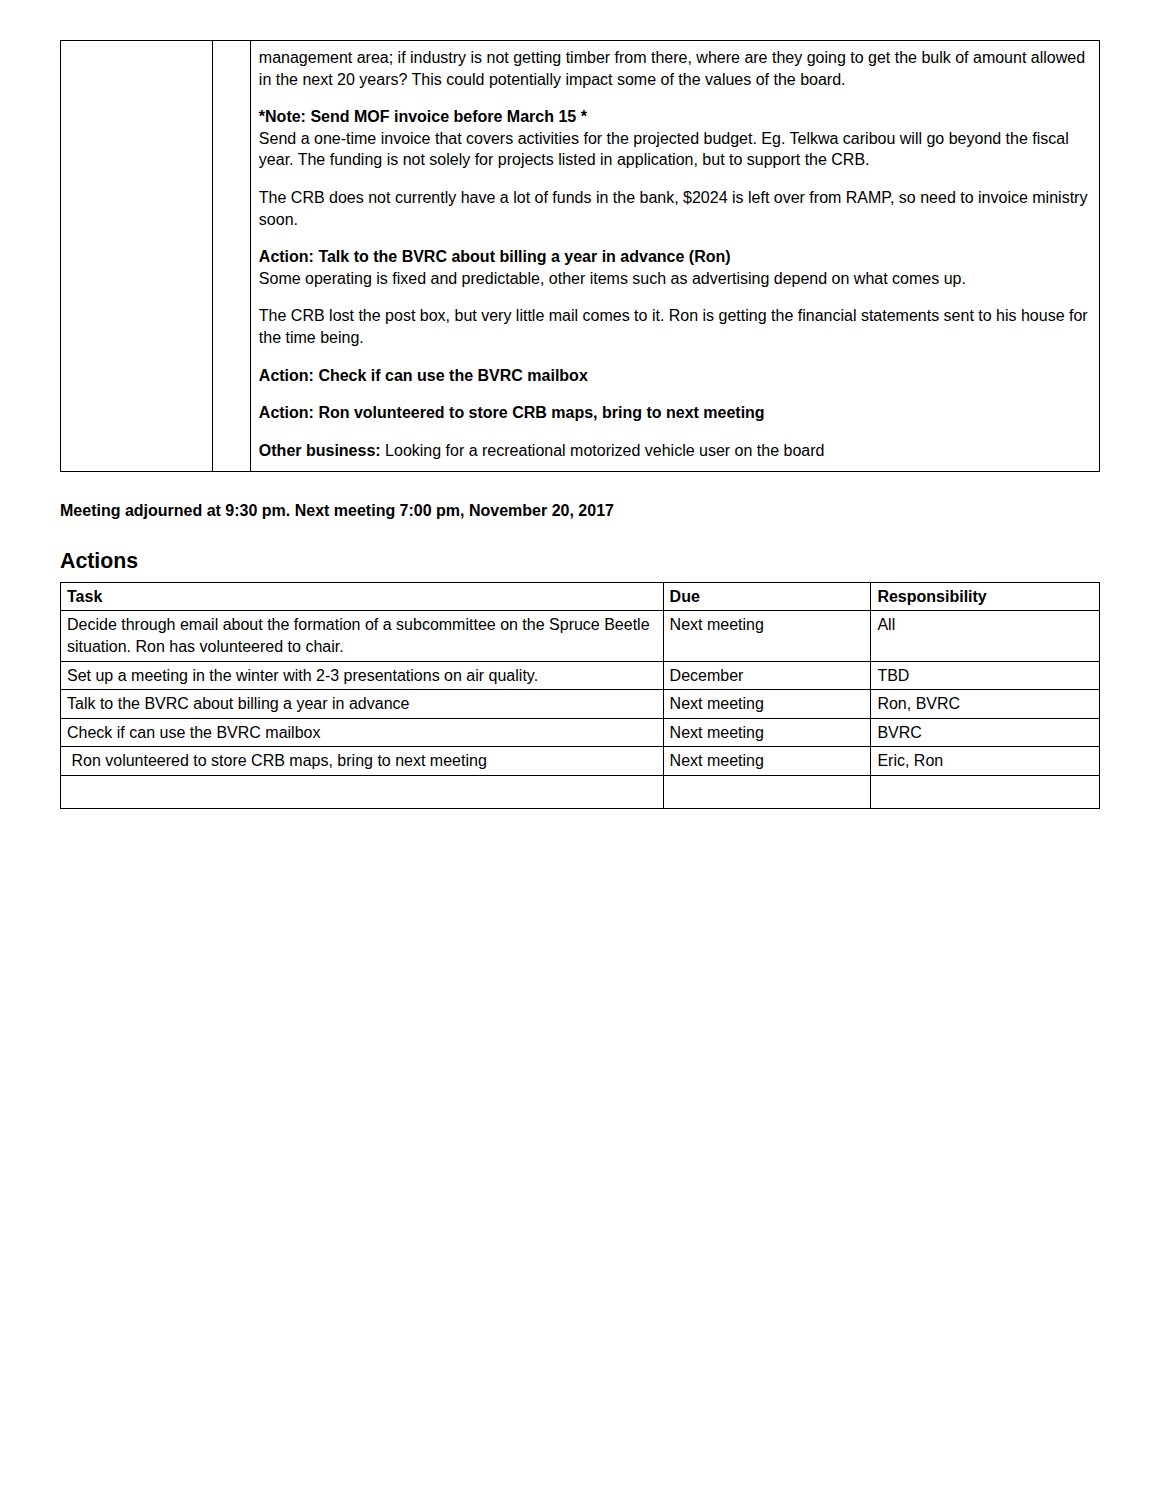| | | management area; if industry is not getting timber from there, where are they going to get the bulk of amount allowed in the next 20 years? This could potentially impact some of the values of the board. *Note: Send MOF invoice before March 15 * Send a one-time invoice that covers activities for the projected budget. Eg. Telkwa caribou will go beyond the fiscal year. The funding is not solely for projects listed in application, but to support the CRB. The CRB does not currently have a lot of funds in the bank, $2024 is left over from RAMP, so need to invoice ministry soon. Action: Talk to the BVRC about billing a year in advance (Ron) Some operating is fixed and predictable, other items such as advertising depend on what comes up. The CRB lost the post box, but very little mail comes to it. Ron is getting the financial statements sent to his house for the time being. Action: Check if can use the BVRC mailbox Action: Ron volunteered to store CRB maps, bring to next meeting Other business: Looking for a recreational motorized vehicle user on the board |
Meeting adjourned at 9:30 pm. Next meeting 7:00 pm, November 20, 2017
Actions
| Task | Due | Responsibility |
| --- | --- | --- |
| Decide through email about the formation of a subcommittee on the Spruce Beetle situation. Ron has volunteered to chair. | Next meeting | All |
| Set up a meeting in the winter with 2-3 presentations on air quality. | December | TBD |
| Talk to the BVRC about billing a year in advance | Next meeting | Ron, BVRC |
| Check if can use the BVRC mailbox | Next meeting | BVRC |
| Ron volunteered to store CRB maps, bring to next meeting | Next meeting | Eric, Ron |